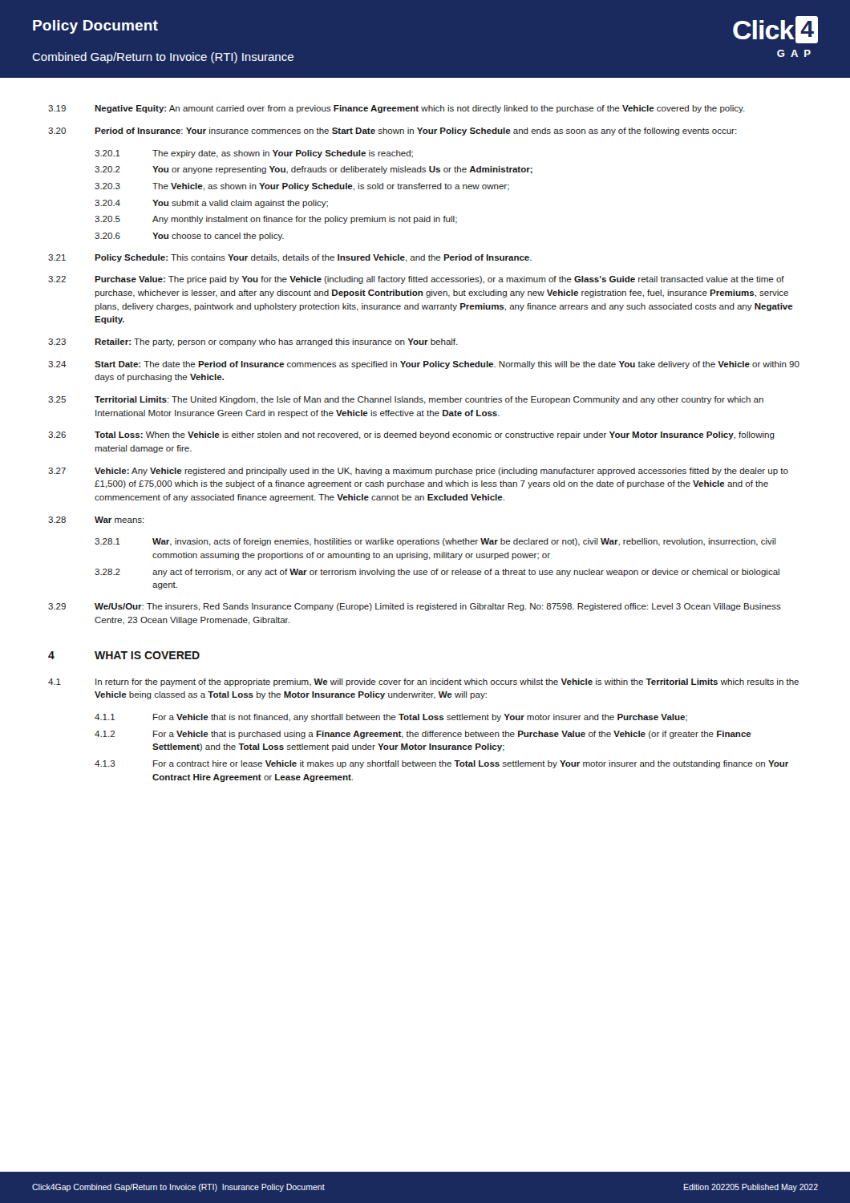Policy Document
Combined Gap/Return to Invoice (RTI) Insurance
Click4
GAP
3.19
Negative Equity: An amount carried over from a previous Finance Agreement which is not directly linked to the purchase of the Vehicle covered by the policy.
3.20
Period of Insurance: Your insurance commences on the Start Date shown in Your Policy Schedule and ends as soon as any of the following events occur:
3.20.1
The expiry date, as shown in Your Policy Schedule is reached;
3.20.2
You or anyone representing You, defrauds or deliberately misleads Us or the Administrator;
3.20.3
The Vehicle, as shown in Your Policy Schedule, is sold or transferred to a new owner;
3.20.4
You submit a valid claim against the policy;
3.20.5
Any monthly instalment on finance for the policy premium is not paid in full;
3.20.6
You choose to cancel the policy.
3.21
Policy Schedule: This contains Your details, details of the Insured Vehicle, and the Period of Insurance.
3.22
Purchase Value: The price paid by You for the Vehicle (including all factory fitted accessories), or a maximum of the Glass's Guide retail transacted value at the time of purchase, whichever is lesser, and after any discount and Deposit Contribution given, but excluding any new Vehicle registration fee, fuel, insurance Premiums, service plans, delivery charges, paintwork and upholstery protection kits, insurance and warranty Premiums, any finance arrears and any such associated costs and any Negative Equity.
3.23
Retailer: The party, person or company who has arranged this insurance on Your behalf.
3.24
Start Date: The date the Period of Insurance commences as specified in Your Policy Schedule. Normally this will be the date You take delivery of the Vehicle or within 90 days of purchasing the Vehicle.
3.25
Territorial Limits: The United Kingdom, the Isle of Man and the Channel Islands, member countries of the European Community and any other country for which an International Motor Insurance Green Card in respect of the Vehicle is effective at the Date of Loss.
3.26
Total Loss: When the Vehicle is either stolen and not recovered, or is deemed beyond economic or constructive repair under Your Motor Insurance Policy, following material damage or fire.
3.27
Vehicle: Any Vehicle registered and principally used in the UK, having a maximum purchase price (including manufacturer approved accessories fitted by the dealer up to £1,500) of £75,000 which is the subject of a finance agreement or cash purchase and which is less than 7 years old on the date of purchase of the Vehicle and of the commencement of any associated finance agreement. The Vehicle cannot be an Excluded Vehicle.
3.28
War means:
3.28.1
War, invasion, acts of foreign enemies, hostilities or warlike operations (whether War be declared or not), civil War, rebellion, revolution, insurrection, civil commotion assuming the proportions of or amounting to an uprising, military or usurped power; or
3.28.2
any act of terrorism, or any act of War or terrorism involving the use of or release of a threat to use any nuclear weapon or device or chemical or biological agent.
3.29
We/Us/Our: The insurers, Red Sands Insurance Company (Europe) Limited is registered in Gibraltar Reg. No: 87598. Registered office: Level 3 Ocean Village Business Centre, 23 Ocean Village Promenade, Gibraltar.
4 WHAT IS COVERED
4.1
In return for the payment of the appropriate premium, We will provide cover for an incident which occurs whilst the Vehicle is within the Territorial Limits which results in the Vehicle being classed as a Total Loss by the Motor Insurance Policy underwriter, We will pay:
4.1.1
For a Vehicle that is not financed, any shortfall between the Total Loss settlement by Your motor insurer and the Purchase Value;
4.1.2
For a Vehicle that is purchased using a Finance Agreement, the difference between the Purchase Value of the Vehicle (or if greater the Finance Settlement) and the Total Loss settlement paid under Your Motor Insurance Policy;
4.1.3
For a contract hire or lease Vehicle it makes up any shortfall between the Total Loss settlement by Your motor insurer and the outstanding finance on Your Contract Hire Agreement or Lease Agreement.
Click4Gap Combined Gap/Return to Invoice (RTI) Insurance Policy Document
Edition 202205 Published May 2022